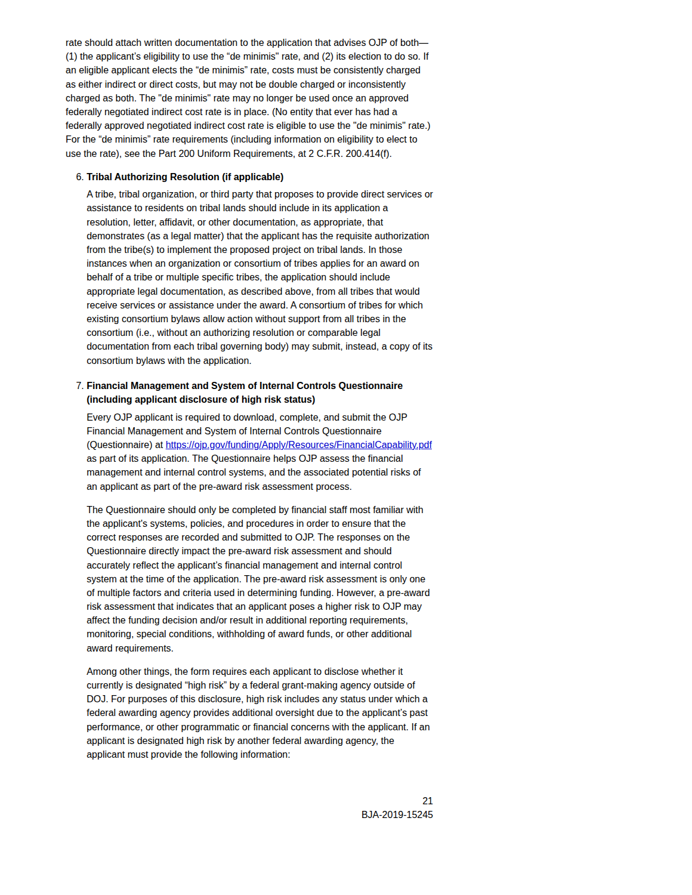rate should attach written documentation to the application that advises OJP of both—(1) the applicant’s eligibility to use the “de minimis" rate, and (2) its election to do so. If an eligible applicant elects the “de minimis” rate, costs must be consistently charged as either indirect or direct costs, but may not be double charged or inconsistently charged as both. The "de minimis" rate may no longer be used once an approved federally negotiated indirect cost rate is in place. (No entity that ever has had a federally approved negotiated indirect cost rate is eligible to use the "de minimis" rate.) For the “de minimis” rate requirements (including information on eligibility to elect to use the rate), see the Part 200 Uniform Requirements, at 2 C.F.R. 200.414(f).
Tribal Authorizing Resolution (if applicable)
A tribe, tribal organization, or third party that proposes to provide direct services or assistance to residents on tribal lands should include in its application a resolution, letter, affidavit, or other documentation, as appropriate, that demonstrates (as a legal matter) that the applicant has the requisite authorization from the tribe(s) to implement the proposed project on tribal lands. In those instances when an organization or consortium of tribes applies for an award on behalf of a tribe or multiple specific tribes, the application should include appropriate legal documentation, as described above, from all tribes that would receive services or assistance under the award. A consortium of tribes for which existing consortium bylaws allow action without support from all tribes in the consortium (i.e., without an authorizing resolution or comparable legal documentation from each tribal governing body) may submit, instead, a copy of its consortium bylaws with the application.
Financial Management and System of Internal Controls Questionnaire (including applicant disclosure of high risk status)
Every OJP applicant is required to download, complete, and submit the OJP Financial Management and System of Internal Controls Questionnaire (Questionnaire) at https://ojp.gov/funding/Apply/Resources/FinancialCapability.pdf as part of its application. The Questionnaire helps OJP assess the financial management and internal control systems, and the associated potential risks of an applicant as part of the pre-award risk assessment process.
The Questionnaire should only be completed by financial staff most familiar with the applicant's systems, policies, and procedures in order to ensure that the correct responses are recorded and submitted to OJP. The responses on the Questionnaire directly impact the pre-award risk assessment and should accurately reflect the applicant’s financial management and internal control system at the time of the application. The pre-award risk assessment is only one of multiple factors and criteria used in determining funding. However, a pre-award risk assessment that indicates that an applicant poses a higher risk to OJP may affect the funding decision and/or result in additional reporting requirements, monitoring, special conditions, withholding of award funds, or other additional award requirements.
Among other things, the form requires each applicant to disclose whether it currently is designated “high risk” by a federal grant-making agency outside of DOJ. For purposes of this disclosure, high risk includes any status under which a federal awarding agency provides additional oversight due to the applicant’s past performance, or other programmatic or financial concerns with the applicant. If an applicant is designated high risk by another federal awarding agency, the applicant must provide the following information:
21 BJA-2019-15245